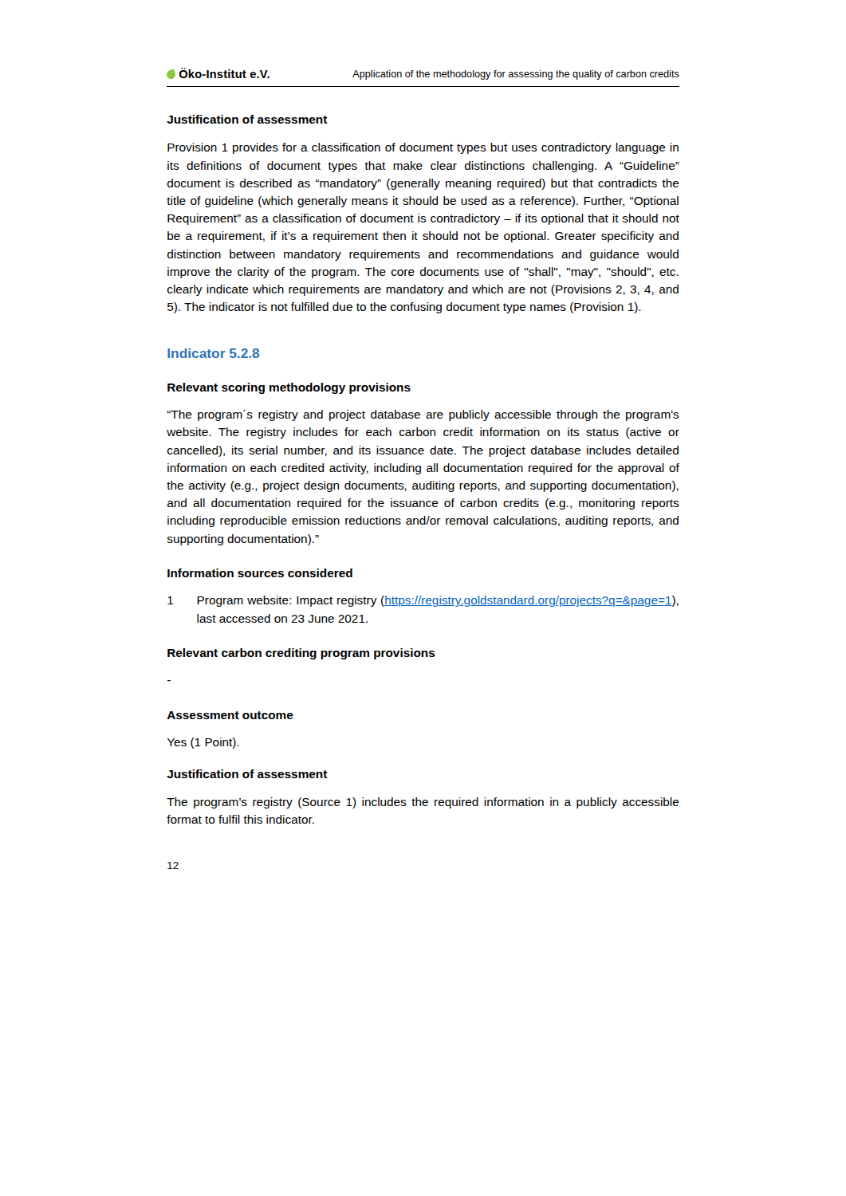Öko-Institut e.V.
Application of the methodology for assessing the quality of carbon credits
Justification of assessment
Provision 1 provides for a classification of document types but uses contradictory language in its definitions of document types that make clear distinctions challenging. A “Guideline” document is described as “mandatory” (generally meaning required) but that contradicts the title of guideline (which generally means it should be used as a reference). Further, “Optional Requirement” as a classification of document is contradictory – if its optional that it should not be a requirement, if it’s a requirement then it should not be optional. Greater specificity and distinction between mandatory requirements and recommendations and guidance would improve the clarity of the program. The core documents use of "shall", "may", "should", etc. clearly indicate which requirements are mandatory and which are not (Provisions 2, 3, 4, and 5). The indicator is not fulfilled due to the confusing document type names (Provision 1).
Indicator 5.2.8
Relevant scoring methodology provisions
“The program´s registry and project database are publicly accessible through the program's website. The registry includes for each carbon credit information on its status (active or cancelled), its serial number, and its issuance date. The project database includes detailed information on each credited activity, including all documentation required for the approval of the activity (e.g., project design documents, auditing reports, and supporting documentation), and all documentation required for the issuance of carbon credits (e.g., monitoring reports including reproducible emission reductions and/or removal calculations, auditing reports, and supporting documentation).”
Information sources considered
1 Program website: Impact registry (https://registry.goldstandard.org/projects?q=&page=1), last accessed on 23 June 2021.
Relevant carbon crediting program provisions
-
Assessment outcome
Yes (1 Point).
Justification of assessment
The program’s registry (Source 1) includes the required information in a publicly accessible format to fulfil this indicator.
12